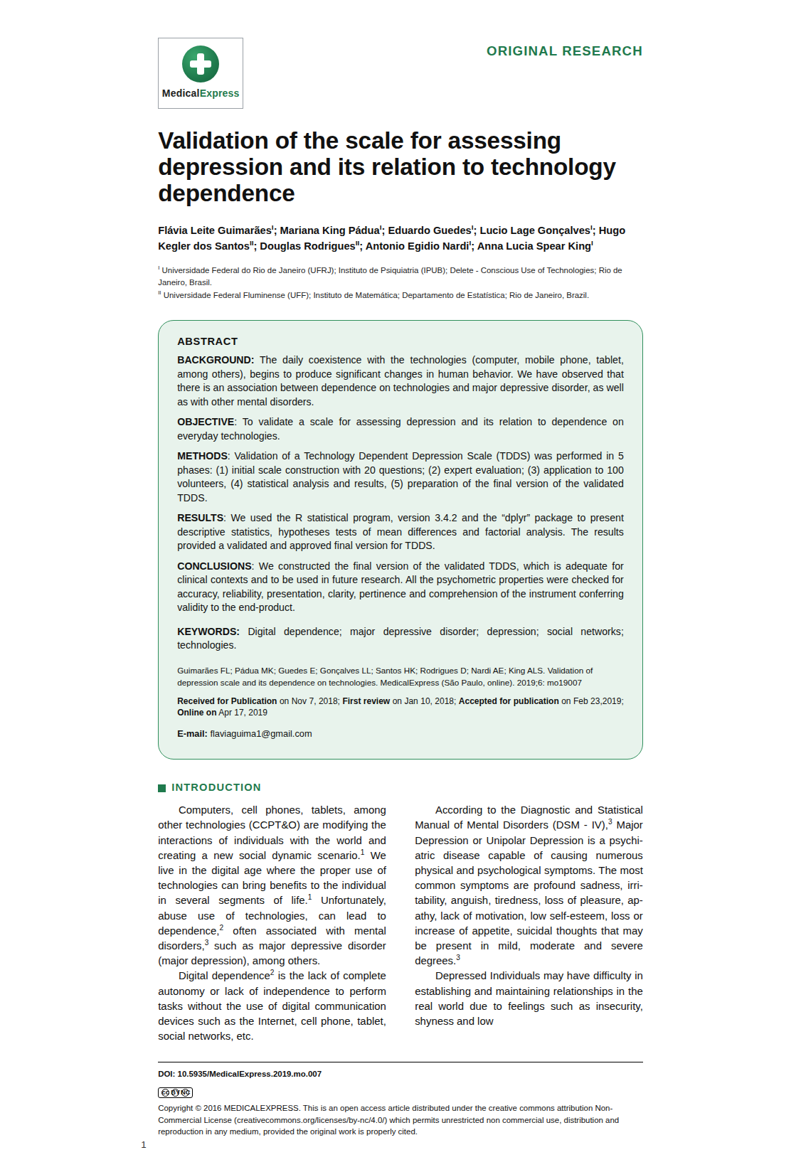MedicalExpress
Original Research
Validation of the scale for assessing depression and its relation to technology dependence
Flávia Leite GuimarãesI; Mariana King PáduaI; Eduardo GuedesI; Lucio Lage GonçalvesI; Hugo Kegler dos SantosII; Douglas RodriguesII; Antonio Egidio NardiI; Anna Lucia Spear KingI
I Universidade Federal do Rio de Janeiro (UFRJ); Instituto de Psiquiatria (IPUB); Delete - Conscious Use of Technologies; Rio de Janeiro, Brasil.
II Universidade Federal Fluminense (UFF); Instituto de Matemática; Departamento de Estatística; Rio de Janeiro, Brazil.
ABSTRACT
BACKGROUND: The daily coexistence with the technologies (computer, mobile phone, tablet, among others), begins to produce significant changes in human behavior. We have observed that there is an association between dependence on technologies and major depressive disorder, as well as with other mental disorders.
OBJECTIVE: To validate a scale for assessing depression and its relation to dependence on everyday technologies.
METHODS: Validation of a Technology Dependent Depression Scale (TDDS) was performed in 5 phases: (1) initial scale construction with 20 questions; (2) expert evaluation; (3) application to 100 volunteers, (4) statistical analysis and results, (5) preparation of the final version of the validated TDDS.
RESULTS: We used the R statistical program, version 3.4.2 and the “dplyr” package to present descriptive statistics, hypotheses tests of mean differences and factorial analysis. The results provided a validated and approved final version for TDDS.
CONCLUSIONS: We constructed the final version of the validated TDDS, which is adequate for clinical contexts and to be used in future research. All the psychometric properties were checked for accuracy, reliability, presentation, clarity, pertinence and comprehension of the instrument conferring validity to the end-product.
KEYWORDS: Digital dependence; major depressive disorder; depression; social networks; technologies.
Guimarães FL; Pádua MK; Guedes E; Gonçalves LL; Santos HK; Rodrigues D; Nardi AE; King ALS. Validation of depression scale and its dependence on technologies. MedicalExpress (São Paulo, online). 2019;6: mo19007
Received for Publication on Nov 7, 2018; First review on Jan 10, 2018; Accepted for publication on Feb 23,2019; Online on Apr 17, 2019
E-mail: flaviaguima1@gmail.com
INTRODUCTION
Computers, cell phones, tablets, among other technologies (CCPT&O) are modifying the interactions of individuals with the world and creating a new social dynamic scenario.1 We live in the digital age where the proper use of technologies can bring benefits to the individual in several segments of life.1 Unfortunately, abuse use of technologies, can lead to dependence,2 often associated with mental disorders,3 such as major depressive disorder (major depression), among others.
Digital dependence2 is the lack of complete autonomy or lack of independence to perform tasks without the use of digital communication devices such as the Internet, cell phone, tablet, social networks, etc.
According to the Diagnostic and Statistical Manual of Mental Disorders (DSM - IV),3 Major Depression or Unipolar Depression is a psychiatric disease capable of causing numerous physical and psychological symptoms. The most common symptoms are profound sadness, irritability, anguish, tiredness, loss of pleasure, apathy, lack of motivation, low self-esteem, loss or increase of appetite, suicidal thoughts that may be present in mild, moderate and severe degrees.3
Depressed Individuals may have difficulty in establishing and maintaining relationships in the real world due to feelings such as insecurity, shyness and low
DOI: 10.5935/MedicalExpress.2019.mo.007
cc BY NC
Copyright © 2016 MEDICALEXPRESS. This is an open access article distributed under the creative commons attribution Non-Commercial License (creativecommons.org/licenses/by-nc/4.0/) which permits unrestricted non commercial use, distribution and reproduction in any medium, provided the original work is properly cited.
1